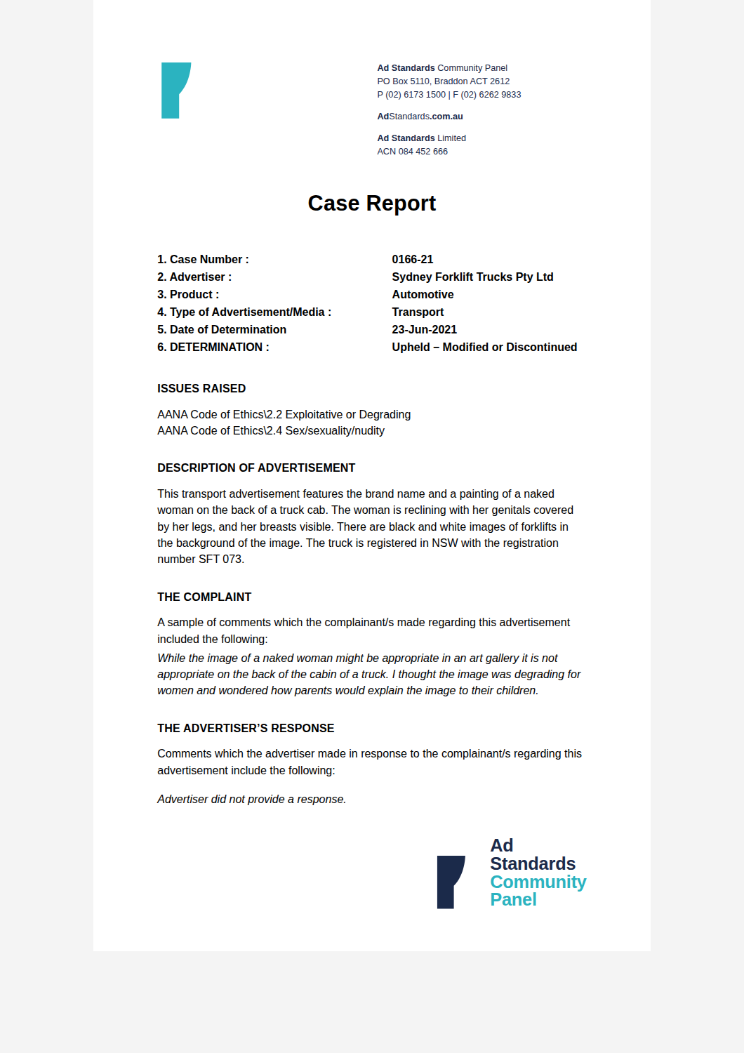Ad Standards Community Panel
PO Box 5110, Braddon ACT 2612
P (02) 6173 1500 | F (02) 6262 9833
AdStandards.com.au
Ad Standards Limited
ACN 084 452 666
Case Report
| 1. Case Number : | 0166-21 |
| 2. Advertiser : | Sydney Forklift Trucks Pty Ltd |
| 3. Product : | Automotive |
| 4. Type of Advertisement/Media : | Transport |
| 5. Date of Determination | 23-Jun-2021 |
| 6. DETERMINATION : | Upheld – Modified or Discontinued |
Issues Raised
AANA Code of Ethics\2.2 Exploitative or Degrading
AANA Code of Ethics\2.4 Sex/sexuality/nudity
Description of Advertisement
This transport advertisement features the brand name and a painting of a naked woman on the back of a truck cab. The woman is reclining with her genitals covered by her legs, and her breasts visible. There are black and white images of forklifts in the background of the image. The truck is registered in NSW with the registration number SFT 073.
The Complaint
A sample of comments which the complainant/s made regarding this advertisement included the following:
While the image of a naked woman might be appropriate in an art gallery it is not appropriate on the back of the cabin of a truck. I thought the image was degrading for women and wondered how parents would explain the image to their children.
The Advertiser’s Response
Comments which the advertiser made in response to the complainant/s regarding this advertisement include the following:
Advertiser did not provide a response.
Ad
Standards
Community
Panel